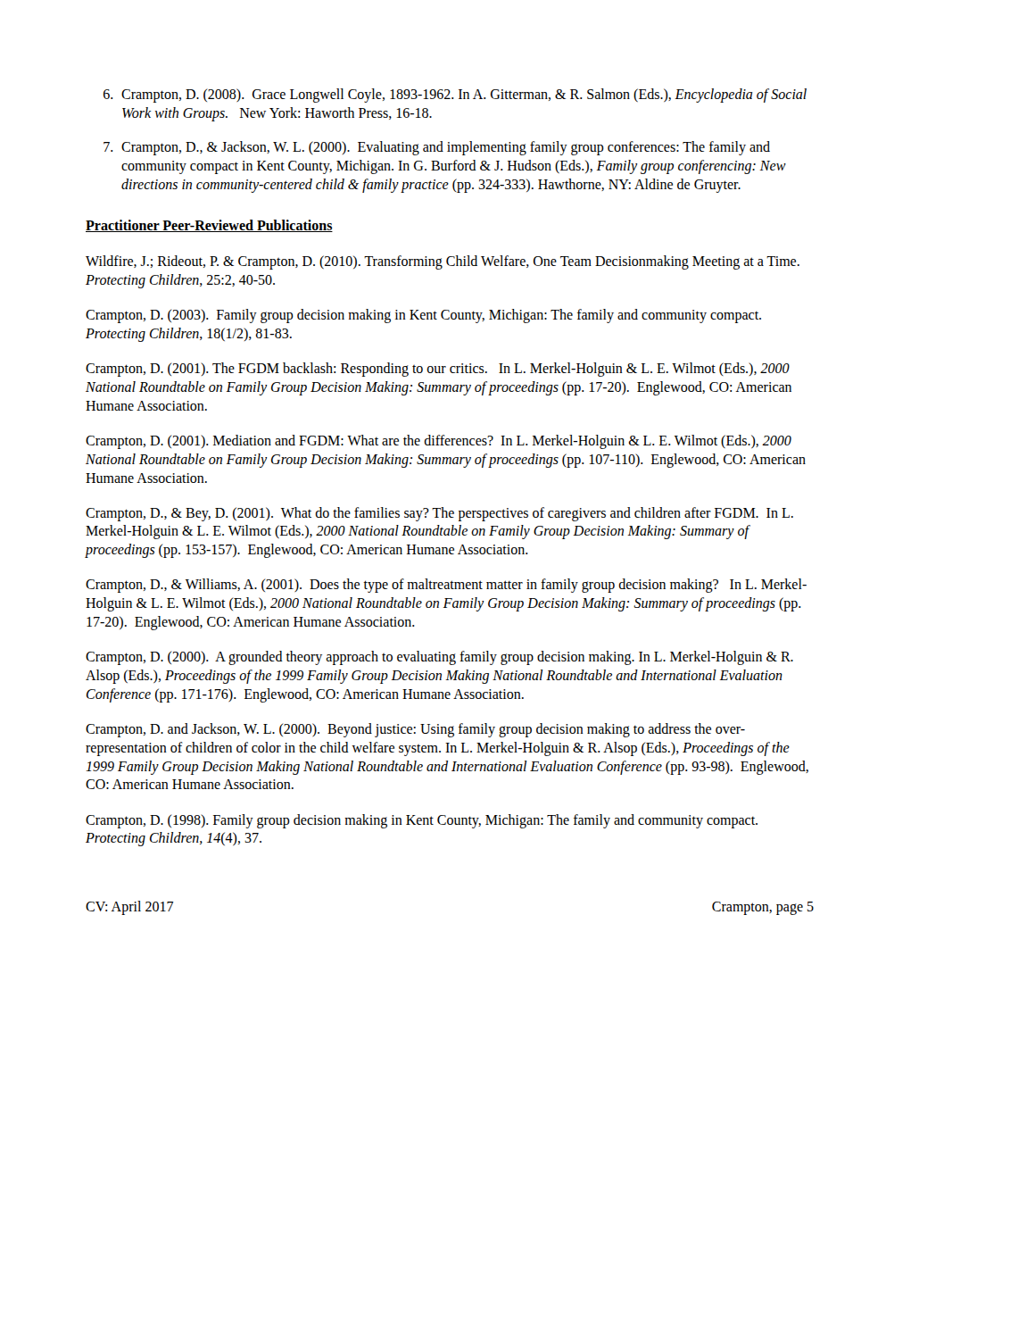Crampton, D. (2008). Grace Longwell Coyle, 1893-1962. In A. Gitterman, & R. Salmon (Eds.), Encyclopedia of Social Work with Groups. New York: Haworth Press, 16-18.
Crampton, D., & Jackson, W. L. (2000). Evaluating and implementing family group conferences: The family and community compact in Kent County, Michigan. In G. Burford & J. Hudson (Eds.), Family group conferencing: New directions in community-centered child & family practice (pp. 324-333). Hawthorne, NY: Aldine de Gruyter.
Practitioner Peer-Reviewed Publications
Wildfire, J.; Rideout, P. & Crampton, D. (2010). Transforming Child Welfare, One Team Decisionmaking Meeting at a Time. Protecting Children, 25:2, 40-50.
Crampton, D. (2003). Family group decision making in Kent County, Michigan: The family and community compact. Protecting Children, 18(1/2), 81-83.
Crampton, D. (2001). The FGDM backlash: Responding to our critics. In L. Merkel-Holguin & L. E. Wilmot (Eds.), 2000 National Roundtable on Family Group Decision Making: Summary of proceedings (pp. 17-20). Englewood, CO: American Humane Association.
Crampton, D. (2001). Mediation and FGDM: What are the differences? In L. Merkel-Holguin & L. E. Wilmot (Eds.), 2000 National Roundtable on Family Group Decision Making: Summary of proceedings (pp. 107-110). Englewood, CO: American Humane Association.
Crampton, D., & Bey, D. (2001). What do the families say? The perspectives of caregivers and children after FGDM. In L. Merkel-Holguin & L. E. Wilmot (Eds.), 2000 National Roundtable on Family Group Decision Making: Summary of proceedings (pp. 153-157). Englewood, CO: American Humane Association.
Crampton, D., & Williams, A. (2001). Does the type of maltreatment matter in family group decision making? In L. Merkel-Holguin & L. E. Wilmot (Eds.), 2000 National Roundtable on Family Group Decision Making: Summary of proceedings (pp. 17-20). Englewood, CO: American Humane Association.
Crampton, D. (2000). A grounded theory approach to evaluating family group decision making. In L. Merkel-Holguin & R. Alsop (Eds.), Proceedings of the 1999 Family Group Decision Making National Roundtable and International Evaluation Conference (pp. 171-176). Englewood, CO: American Humane Association.
Crampton, D. and Jackson, W. L. (2000). Beyond justice: Using family group decision making to address the over-representation of children of color in the child welfare system. In L. Merkel-Holguin & R. Alsop (Eds.), Proceedings of the 1999 Family Group Decision Making National Roundtable and International Evaluation Conference (pp. 93-98). Englewood, CO: American Humane Association.
Crampton, D. (1998). Family group decision making in Kent County, Michigan: The family and community compact. Protecting Children, 14(4), 37.
CV: April 2017 Crampton, page 5